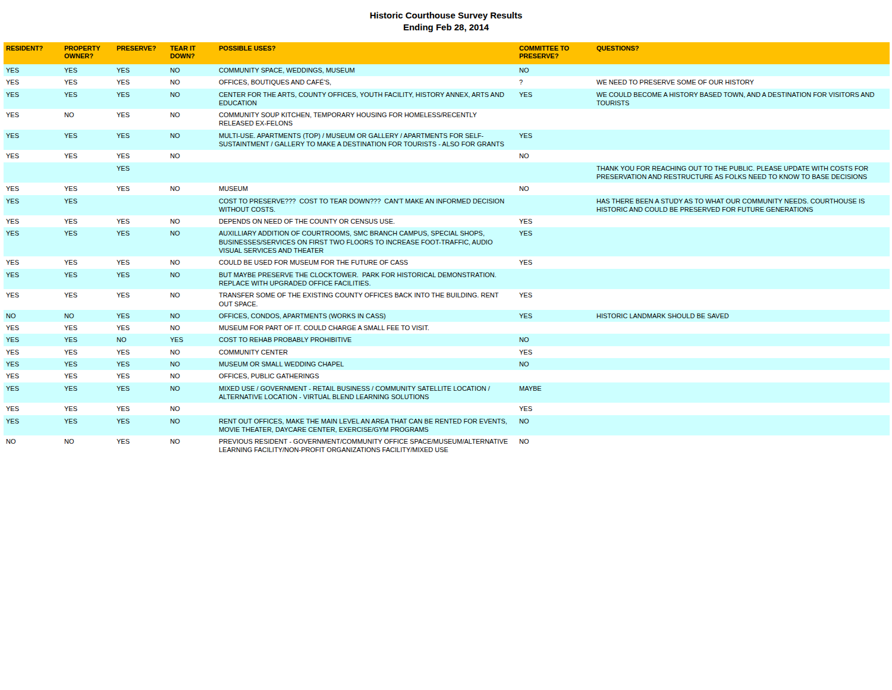Historic Courthouse Survey Results Ending Feb 28, 2014
| RESIDENT? | PROPERTY OWNER? | PRESERVE? | TEAR IT DOWN? | POSSIBLE USES? | COMMITTEE TO PRESERVE? | QUESTIONS? |
| --- | --- | --- | --- | --- | --- | --- |
| YES | YES | YES | NO | COMMUNITY SPACE, WEDDINGS, MUSEUM | NO | |
| YES | YES | YES | NO | OFFICES, BOUTIQUES AND CAFÉ'S, | ? | WE NEED TO PRESERVE SOME OF OUR HISTORY |
| YES | YES | YES | NO | CENTER FOR THE ARTS, COUNTY OFFICES, YOUTH FACILITY, HISTORY ANNEX, ARTS AND EDUCATION | YES | WE COULD BECOME A HISTORY BASED TOWN, AND A DESTINATION FOR VISITORS AND TOURISTS |
| YES | NO | YES | NO | COMMUNITY SOUP KITCHEN, TEMPORARY HOUSING FOR HOMELESS/RECENTLY RELEASED EX-FELONS | | |
| YES | YES | YES | NO | MULTI-USE. APARTMENTS (TOP) / MUSEUM OR GALLERY / APARTMENTS FOR SELF-SUSTAINTMENT / GALLERY TO MAKE A DESTINATION FOR TOURISTS - ALSO FOR GRANTS | YES | |
| YES | YES | YES | NO | | NO | |
| | | YES | | | | THANK YOU FOR REACHING OUT TO THE PUBLIC. PLEASE UPDATE WITH COSTS FOR PRESERVATION AND RESTRUCTURE AS FOLKS NEED TO KNOW TO BASE DECISIONS |
| YES | YES | YES | NO | MUSEUM | NO | |
| YES | YES | | | COST TO PRESERVE??? COST TO TEAR DOWN??? CAN'T MAKE AN INFORMED DECISION WITHOUT COSTS. | | HAS THERE BEEN A STUDY AS TO WHAT OUR COMMUNITY NEEDS. COURTHOUSE IS HISTORIC AND COULD BE PRESERVED FOR FUTURE GENERATIONS |
| YES | YES | YES | NO | DEPENDS ON NEED OF THE COUNTY OR CENSUS USE. | YES | |
| YES | YES | YES | NO | AUXILLIARY ADDITION OF COURTROOMS, SMC BRANCH CAMPUS, SPECIAL SHOPS, BUSINESSES/SERVICES ON FIRST TWO FLOORS TO INCREASE FOOT-TRAFFIC, AUDIO VISUAL SERVICES AND THEATER | YES | |
| YES | YES | YES | NO | COULD BE USED FOR MUSEUM FOR THE FUTURE OF CASS | YES | |
| YES | YES | YES | NO | BUT MAYBE PRESERVE THE CLOCKTOWER. PARK FOR HISTORICAL DEMONSTRATION. REPLACE WITH UPGRADED OFFICE FACILITIES. | | |
| YES | YES | YES | NO | TRANSFER SOME OF THE EXISTING COUNTY OFFICES BACK INTO THE BUILDING. RENT OUT SPACE. | YES | |
| NO | NO | YES | NO | OFFICES, CONDOS, APARTMENTS (WORKS IN CASS) | YES | HISTORIC LANDMARK SHOULD BE SAVED |
| YES | YES | YES | NO | MUSEUM FOR PART OF IT. COULD CHARGE A SMALL FEE TO VISIT. | | |
| YES | YES | NO | YES | COST TO REHAB PROBABLY PROHIBITIVE | NO | |
| YES | YES | YES | NO | COMMUNITY CENTER | YES | |
| YES | YES | YES | NO | MUSEUM OR SMALL WEDDING CHAPEL | NO | |
| YES | YES | YES | NO | OFFICES, PUBLIC GATHERINGS | | |
| YES | YES | YES | NO | MIXED USE / GOVERNMENT - RETAIL BUSINESS / COMMUNITY SATELLITE LOCATION / ALTERNATIVE LOCATION - VIRTUAL BLEND LEARNING SOLUTIONS | MAYBE | |
| YES | YES | YES | NO | | YES | |
| YES | YES | YES | NO | RENT OUT OFFICES, MAKE THE MAIN LEVEL AN AREA THAT CAN BE RENTED FOR EVENTS, MOVIE THEATER, DAYCARE CENTER, EXERCISE/GYM PROGRAMS | NO | |
| NO | NO | YES | NO | PREVIOUS RESIDENT - GOVERNMENT/COMMUNITY OFFICE SPACE/MUSEUM/ALTERNATIVE LEARNING FACILITY/NON-PROFIT ORGANIZATIONS FACILITY/MIXED USE | NO | |